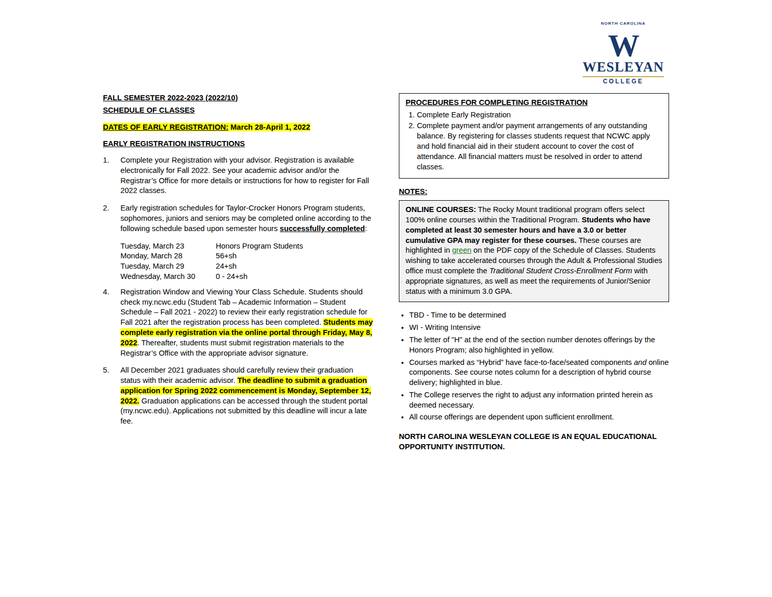NORTH CAROLINA
W
WESLEYAN
COLLEGE
FALL SEMESTER 2022-2023 (2022/10)
SCHEDULE OF CLASSES
DATES OF EARLY REGISTRATION: March 28-April 1, 2022
EARLY REGISTRATION INSTRUCTIONS
1. Complete your Registration with your advisor. Registration is available electronically for Fall 2022. See your academic advisor and/or the Registrar’s Office for more details or instructions for how to register for Fall 2022 classes.
2. Early registration schedules for Taylor-Crocker Honors Program students, sophomores, juniors and seniors may be completed online according to the following schedule based upon semester hours successfully completed:
| Tuesday, March 23 | Honors Program Students |
| Monday, March 28 | 56+sh |
| Tuesday, March 29 | 24+sh |
| Wednesday, March 30 | 0 - 24+sh |
4. Registration Window and Viewing Your Class Schedule. Students should check my.ncwc.edu (Student Tab – Academic Information – Student Schedule – Fall 2021 - 2022) to review their early registration schedule for Fall 2021 after the registration process has been completed. Students may complete early registration via the online portal through Friday, May 8, 2022. Thereafter, students must submit registration materials to the Registrar’s Office with the appropriate advisor signature.
5. All December 2021 graduates should carefully review their graduation status with their academic advisor. The deadline to submit a graduation application for Spring 2022 commencement is Monday, September 12, 2022. Graduation applications can be accessed through the student portal (my.ncwc.edu). Applications not submitted by this deadline will incur a late fee.
PROCEDURES FOR COMPLETING REGISTRATION
Complete Early Registration
Complete payment and/or payment arrangements of any outstanding balance. By registering for classes students request that NCWC apply and hold financial aid in their student account to cover the cost of attendance. All financial matters must be resolved in order to attend classes.
NOTES:
ONLINE COURSES: The Rocky Mount traditional program offers select 100% online courses within the Traditional Program. Students who have completed at least 30 semester hours and have a 3.0 or better cumulative GPA may register for these courses. These courses are highlighted in green on the PDF copy of the Schedule of Classes. Students wishing to take accelerated courses through the Adult & Professional Studies office must complete the Traditional Student Cross-Enrollment Form with appropriate signatures, as well as meet the requirements of Junior/Senior status with a minimum 3.0 GPA.
TBD - Time to be determined
WI - Writing Intensive
The letter of "H" at the end of the section number denotes offerings by the Honors Program; also highlighted in yellow.
Courses marked as “Hybrid” have face-to-face/seated components and online components. See course notes column for a description of hybrid course delivery; highlighted in blue.
The College reserves the right to adjust any information printed herein as deemed necessary.
All course offerings are dependent upon sufficient enrollment.
NORTH CAROLINA WESLEYAN COLLEGE IS AN EQUAL EDUCATIONAL OPPORTUNITY INSTITUTION.